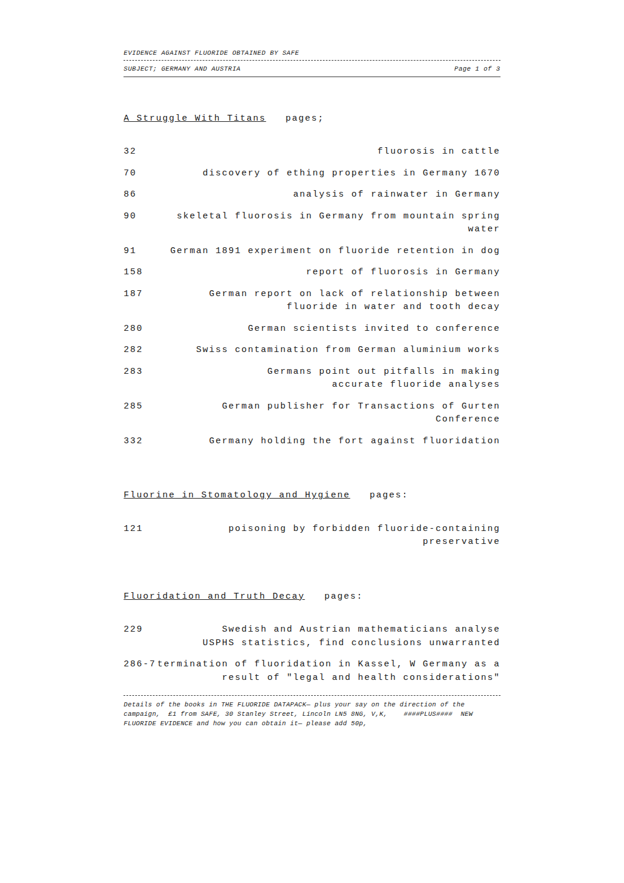EVIDENCE AGAINST FLUORIDE OBTAINED BY SAFE
SUBJECT; GERMANY AND AUSTRIA Page 1 of 3
A Struggle With Titans pages;
| 32 | fluorosis in cattle |
| 70 | discovery of ething properties in Germany 1670 |
| 86 | analysis of rainwater in Germany |
| 90 | skeletal fluorosis in Germany from mountain spring water |
| 91 | German 1891 experiment on fluoride retention in dog |
| 158 | report of fluorosis in Germany |
| 187 | German report on lack of relationship between fluoride in water and tooth decay |
| 280 | German scientists invited to conference |
| 282 | Swiss contamination from German aluminium works |
| 283 | Germans point out pitfalls in making accurate fluoride analyses |
| 285 | German publisher for Transactions of Gurten Conference |
| 332 | Germany holding the fort against fluoridation |
Fluorine in Stomatology and Hygiene pages:
| 121 | poisoning by forbidden fluoride-containing preservative |
Fluoridation and Truth Decay pages:
| 229 | Swedish and Austrian mathematicians analyse USPHS statistics, find conclusions unwarranted |
| 286-7 | termination of fluoridation in Kassel, W Germany as a result of "legal and health considerations" |
Details of the books in THE FLUORIDE DATAPACK— plus your say on the direction of the campaign, £1 from SAFE, 30 Stanley Street, Lincoln LN5 8NG, V,K, ####PLUS#### NEW FLUORIDE EVIDENCE and how you can obtain it— please add 50p,